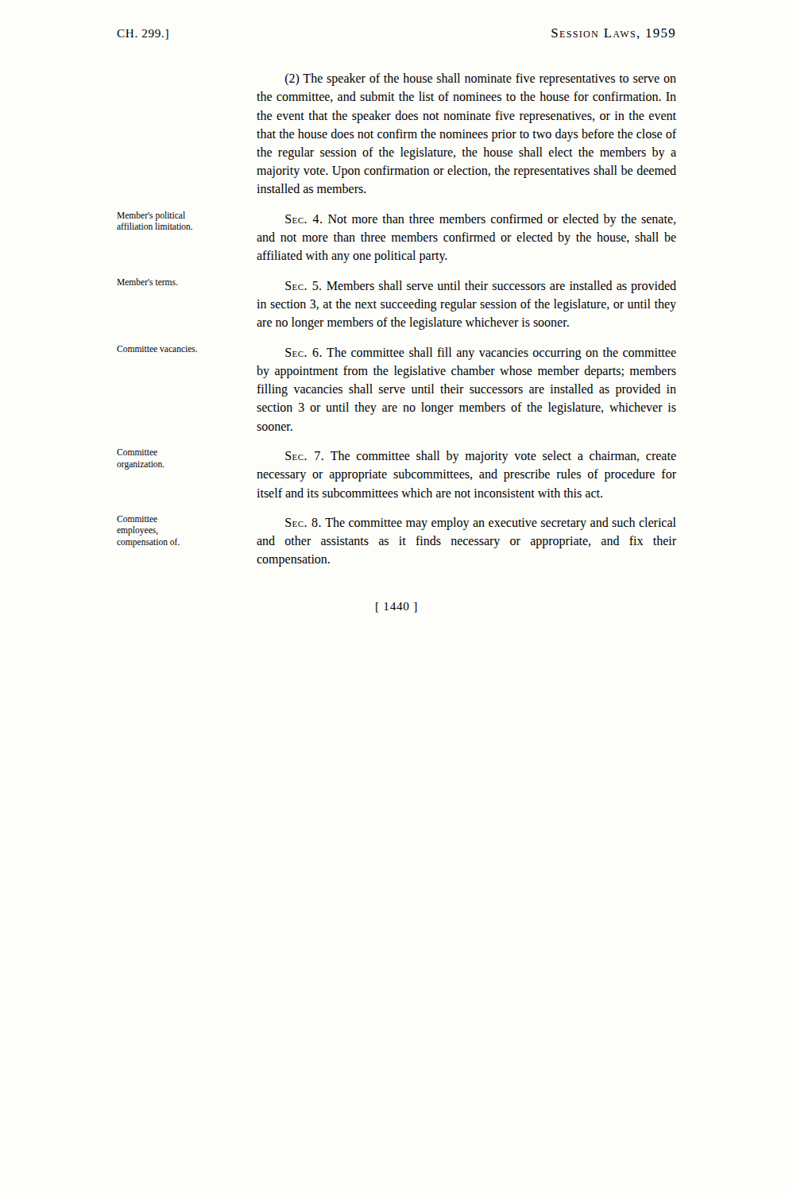CH. 299.] Session Laws, 1959
(2) The speaker of the house shall nominate five representatives to serve on the committee, and submit the list of nominees to the house for confirmation. In the event that the speaker does not nominate five represenatives, or in the event that the house does not confirm the nominees prior to two days before the close of the regular session of the legislature, the house shall elect the members by a majority vote. Upon confirmation or election, the representatives shall be deemed installed as members.
Member's political affiliation limitation.
Sec. 4. Not more than three members confirmed or elected by the senate, and not more than three members confirmed or elected by the house, shall be affiliated with any one political party.
Member's terms.
Sec. 5. Members shall serve until their successors are installed as provided in section 3, at the next succeeding regular session of the legislature, or until they are no longer members of the legislature whichever is sooner.
Committee vacancies.
Sec. 6. The committee shall fill any vacancies occurring on the committee by appointment from the legislative chamber whose member departs; members filling vacancies shall serve until their successors are installed as provided in section 3 or until they are no longer members of the legislature, whichever is sooner.
Committee organization.
Sec. 7. The committee shall by majority vote select a chairman, create necessary or appropriate subcommittees, and prescribe rules of procedure for itself and its subcommittees which are not inconsistent with this act.
Committee employees, compensation of.
Sec. 8. The committee may employ an executive secretary and such clerical and other assistants as it finds necessary or appropriate, and fix their compensation.
[ 1440 ]